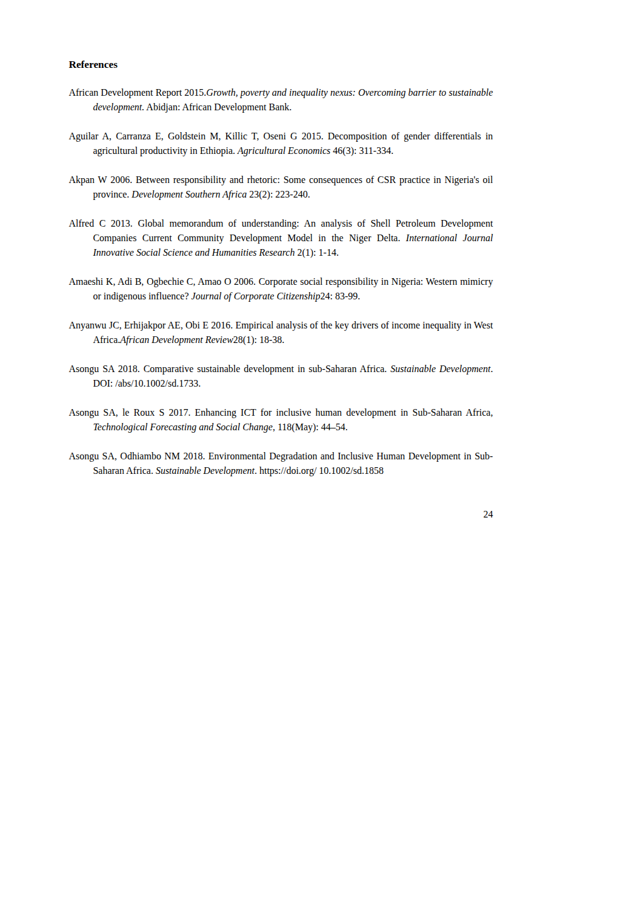References
African Development Report 2015.Growth, poverty and inequality nexus: Overcoming barrier to sustainable development. Abidjan: African Development Bank.
Aguilar A, Carranza E, Goldstein M, Killic T, Oseni G 2015. Decomposition of gender differentials in agricultural productivity in Ethiopia. Agricultural Economics 46(3): 311-334.
Akpan W 2006. Between responsibility and rhetoric: Some consequences of CSR practice in Nigeria's oil province. Development Southern Africa 23(2): 223-240.
Alfred C 2013. Global memorandum of understanding: An analysis of Shell Petroleum Development Companies Current Community Development Model in the Niger Delta. International Journal Innovative Social Science and Humanities Research 2(1): 1-14.
Amaeshi K, Adi B, Ogbechie C, Amao O 2006. Corporate social responsibility in Nigeria: Western mimicry or indigenous influence? Journal of Corporate Citizenship24: 83-99.
Anyanwu JC, Erhijakpor AE, Obi E 2016. Empirical analysis of the key drivers of income inequality in West Africa.African Development Review28(1): 18-38.
Asongu SA 2018. Comparative sustainable development in sub-Saharan Africa. Sustainable Development. DOI: /abs/10.1002/sd.1733.
Asongu SA, le Roux S 2017. Enhancing ICT for inclusive human development in Sub-Saharan Africa, Technological Forecasting and Social Change, 118(May): 44–54.
Asongu SA, Odhiambo NM 2018. Environmental Degradation and Inclusive Human Development in Sub-Saharan Africa. Sustainable Development. https://doi.org/ 10.1002/sd.1858
24